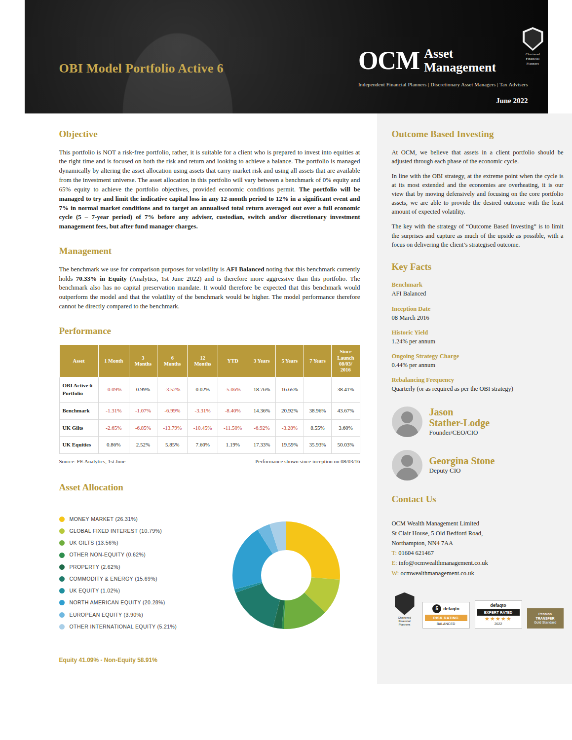OBI Model Portfolio Active 6
OCM Asset Management
Independent Financial Planners | Discretionary Asset Managers | Tax Advisers
Chartered
Financial
Planners
June 2022
Objective
This portfolio is NOT a risk-free portfolio, rather, it is suitable for a client who is prepared to invest into equities at the right time and is focused on both the risk and return and looking to achieve a balance. The portfolio is managed dynamically by altering the asset allocation using assets that carry market risk and using all assets that are available from the investment universe. The asset allocation in this portfolio will vary between a benchmark of 0% equity and 65% equity to achieve the portfolio objectives, provided economic conditions permit. The portfolio will be managed to try and limit the indicative capital loss in any 12-month period to 12% in a significant event and 7% in normal market conditions and to target an annualised total return averaged out over a full economic cycle (5 – 7-year period) of 7% before any adviser, custodian, switch and/or discretionary investment management fees, but after fund manager charges.
Management
The benchmark we use for comparison purposes for volatility is AFI Balanced noting that this benchmark currently holds 70.33% in Equity (Analytics, 1st June 2022) and is therefore more aggressive than this portfolio. The benchmark also has no capital preservation mandate. It would therefore be expected that this benchmark would outperform the model and that the volatility of the benchmark would be higher. The model performance therefore cannot be directly compared to the benchmark.
Performance
| Asset | 1 Month | 3 Months | 6 Months | 12 Months | YTD | 3 Years | 5 Years | 7 Years | Since Launch 08/03/ 2016 |
| --- | --- | --- | --- | --- | --- | --- | --- | --- | --- |
| OBI Active 6 Portfolio | -0.09% | 0.99% | -3.52% | 0.02% | -5.06% | 18.76% | 16.65% | | 38.41% |
| Benchmark | -1.31% | -1.07% | -6.99% | -3.31% | -8.40% | 14.36% | 20.92% | 38.96% | 43.67% |
| UK Gilts | -2.65% | -6.85% | -13.79% | -10.45% | -11.50% | -6.92% | -3.28% | 8.55% | 3.60% |
| UK Equities | 0.86% | 2.52% | 5.85% | 7.60% | 1.19% | 17.33% | 19.59% | 35.93% | 50.03% |
Source: FE Analytics, 1st June Performance shown since inception on 08/03/16
Asset Allocation
MONEY MARKET (26.31%)
GLOBAL FIXED INTEREST (10.79%)
UK GILTS (13.56%)
OTHER NON-EQUITY (0.62%)
PROPERTY (2.62%)
COMMODITY & ENERGY (15.69%)
UK EQUITY (1.02%)
NORTH AMERICAN EQUITY (20.28%)
EUROPEAN EQUITY (3.90%)
OTHER INTERNATIONAL EQUITY (5.21%)
Equity 41.09% - Non-Equity 58.91%
Outcome Based Investing
At OCM, we believe that assets in a client portfolio should be adjusted through each phase of the economic cycle.
In line with the OBI strategy, at the extreme point when the cycle is at its most extended and the economies are overheating, it is our view that by moving defensively and focusing on the core portfolio assets, we are able to provide the desired outcome with the least amount of expected volatility.
The key with the strategy of “Outcome Based Investing” is to limit the surprises and capture as much of the upside as possible, with a focus on delivering the client’s strategised outcome.
Key Facts
Benchmark
AFI Balanced
Inception Date
08 March 2016
Historic Yield
1.24% per annum
Ongoing Strategy Charge
0.44% per annum
Rebalancing Frequency
Quarterly (or as required as per the OBI strategy)
Jason
Stather-Lodge
Founder/CEO/CIO
Georgina Stone
Deputy CIO
Contact Us
OCM Wealth Management Limited
St Clair House, 5 Old Bedford Road,
Northampton, NN4 7AA
T: 01604 621467
E: info@ocmwealthmanagement.co.uk
W: ocmwealthmanagement.co.uk
Chartered
Financial
Planners
5 defaqto
RISK RATING
BALANCED
defaqto
EXPERT RATED
★★★★★
2022
Pension
TRANSFER
Gold Standard